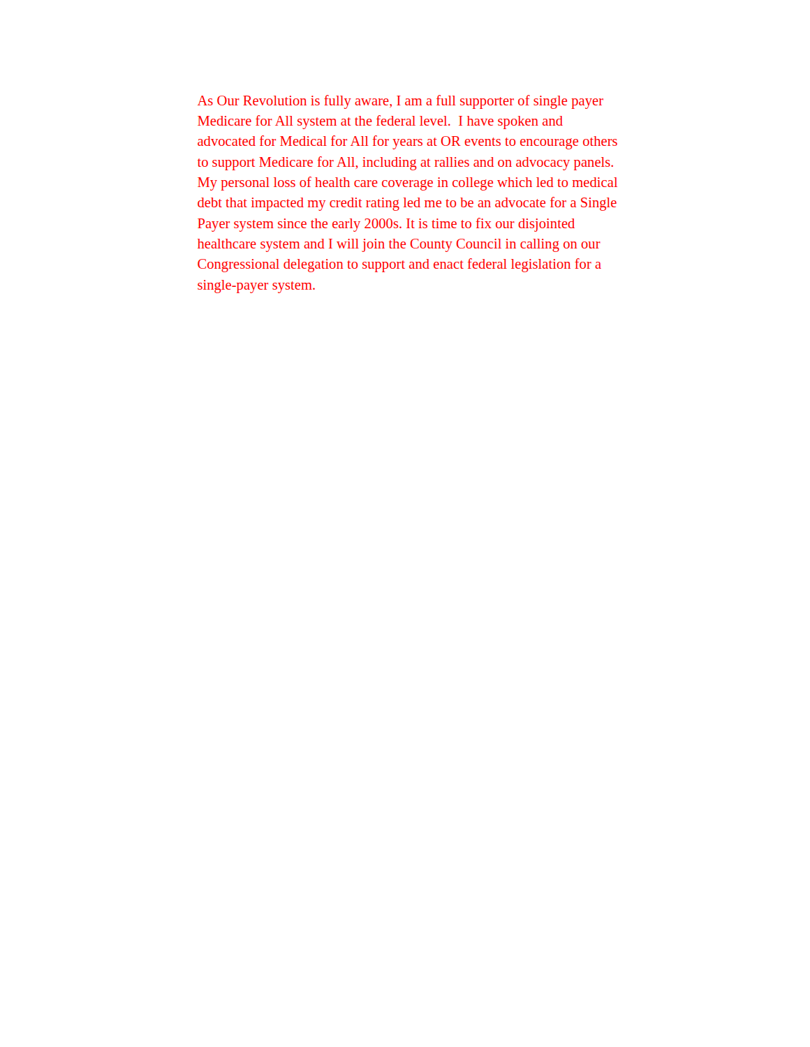As Our Revolution is fully aware, I am a full supporter of single payer Medicare for All system at the federal level. I have spoken and advocated for Medical for All for years at OR events to encourage others to support Medicare for All, including at rallies and on advocacy panels. My personal loss of health care coverage in college which led to medical debt that impacted my credit rating led me to be an advocate for a Single Payer system since the early 2000s. It is time to fix our disjointed healthcare system and I will join the County Council in calling on our Congressional delegation to support and enact federal legislation for a single-payer system.